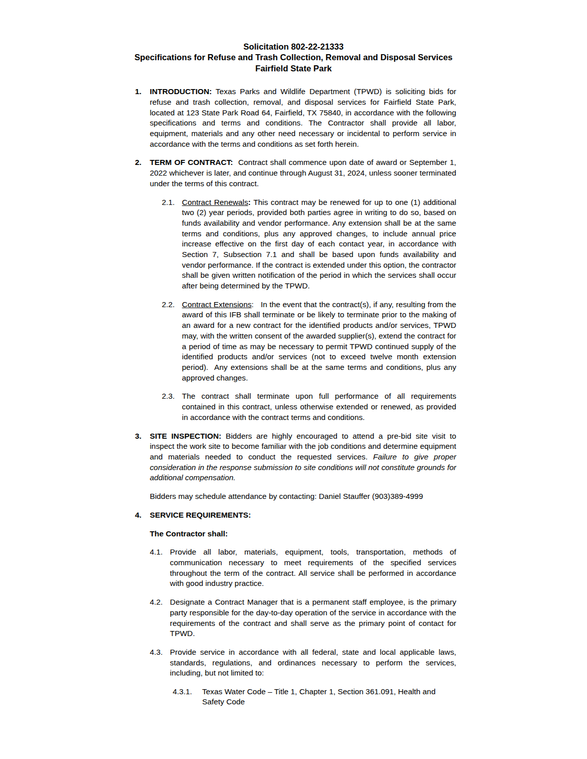Solicitation 802-22-21333 Specifications for Refuse and Trash Collection, Removal and Disposal Services Fairfield State Park
INTRODUCTION: Texas Parks and Wildlife Department (TPWD) is soliciting bids for refuse and trash collection, removal, and disposal services for Fairfield State Park, located at 123 State Park Road 64, Fairfield, TX 75840, in accordance with the following specifications and terms and conditions. The Contractor shall provide all labor, equipment, materials and any other need necessary or incidental to perform service in accordance with the terms and conditions as set forth herein.
TERM OF CONTRACT: Contract shall commence upon date of award or September 1, 2022 whichever is later, and continue through August 31, 2024, unless sooner terminated under the terms of this contract.
2.1. Contract Renewals: This contract may be renewed for up to one (1) additional two (2) year periods, provided both parties agree in writing to do so, based on funds availability and vendor performance. Any extension shall be at the same terms and conditions, plus any approved changes, to include annual price increase effective on the first day of each contact year, in accordance with Section 7, Subsection 7.1 and shall be based upon funds availability and vendor performance. If the contract is extended under this option, the contractor shall be given written notification of the period in which the services shall occur after being determined by the TPWD.
2.2. Contract Extensions: In the event that the contract(s), if any, resulting from the award of this IFB shall terminate or be likely to terminate prior to the making of an award for a new contract for the identified products and/or services, TPWD may, with the written consent of the awarded supplier(s), extend the contract for a period of time as may be necessary to permit TPWD continued supply of the identified products and/or services (not to exceed twelve month extension period). Any extensions shall be at the same terms and conditions, plus any approved changes.
2.3. The contract shall terminate upon full performance of all requirements contained in this contract, unless otherwise extended or renewed, as provided in accordance with the contract terms and conditions.
SITE INSPECTION: Bidders are highly encouraged to attend a pre-bid site visit to inspect the work site to become familiar with the job conditions and determine equipment and materials needed to conduct the requested services. Failure to give proper consideration in the response submission to site conditions will not constitute grounds for additional compensation.
Bidders may schedule attendance by contacting: Daniel Stauffer (903)389-4999
SERVICE REQUIREMENTS:
The Contractor shall:
4.1. Provide all labor, materials, equipment, tools, transportation, methods of communication necessary to meet requirements of the specified services throughout the term of the contract. All service shall be performed in accordance with good industry practice.
4.2. Designate a Contract Manager that is a permanent staff employee, is the primary party responsible for the day-to-day operation of the service in accordance with the requirements of the contract and shall serve as the primary point of contact for TPWD.
4.3. Provide service in accordance with all federal, state and local applicable laws, standards, regulations, and ordinances necessary to perform the services, including, but not limited to:
4.3.1. Texas Water Code – Title 1, Chapter 1, Section 361.091, Health and Safety Code